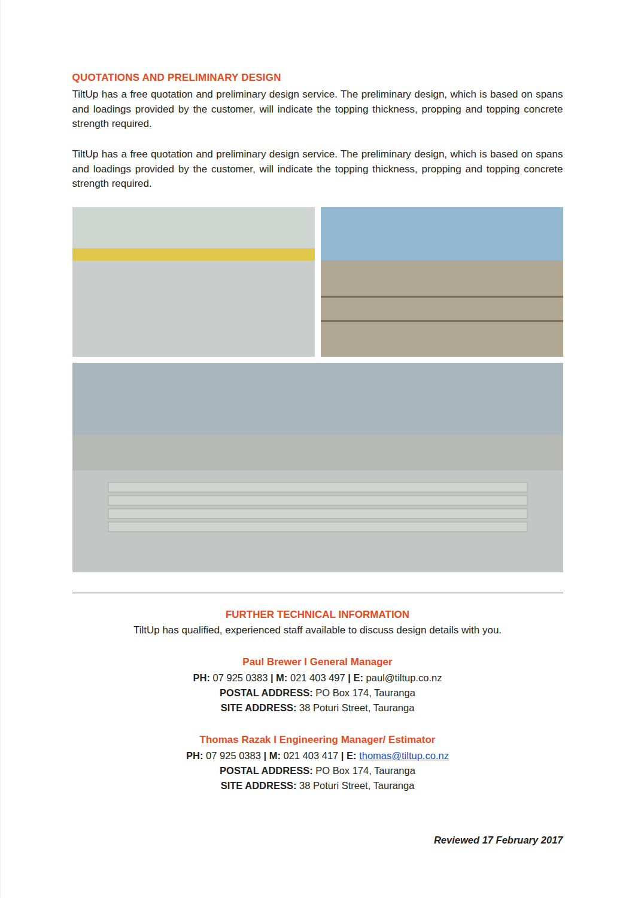QUOTATIONS AND PRELIMINARY DESIGN
TiltUp has a free quotation and preliminary design service. The preliminary design, which is based on spans and loadings provided by the customer, will indicate the topping thickness, propping and topping concrete strength required.
TiltUp has a free quotation and preliminary design service. The preliminary design, which is based on spans and loadings provided by the customer, will indicate the topping thickness, propping and topping concrete strength required.
FURTHER TECHNICAL INFORMATION
TiltUp has qualified, experienced staff available to discuss design details with you.
Paul Brewer I General Manager PH: 07 925 0383 | M: 021 403 497 | E: paul@tiltup.co.nz
POSTAL ADDRESS: PO Box 174, Tauranga
SITE ADDRESS: 38 Poturi Street, Tauranga
Thomas Razak I Engineering Manager/ Estimator PH: 07 925 0383 | M: 021 403 417 | E: thomas@tiltup.co.nz
POSTAL ADDRESS: PO Box 174, Tauranga
SITE ADDRESS: 38 Poturi Street, Tauranga
Reviewed 17 February 2017